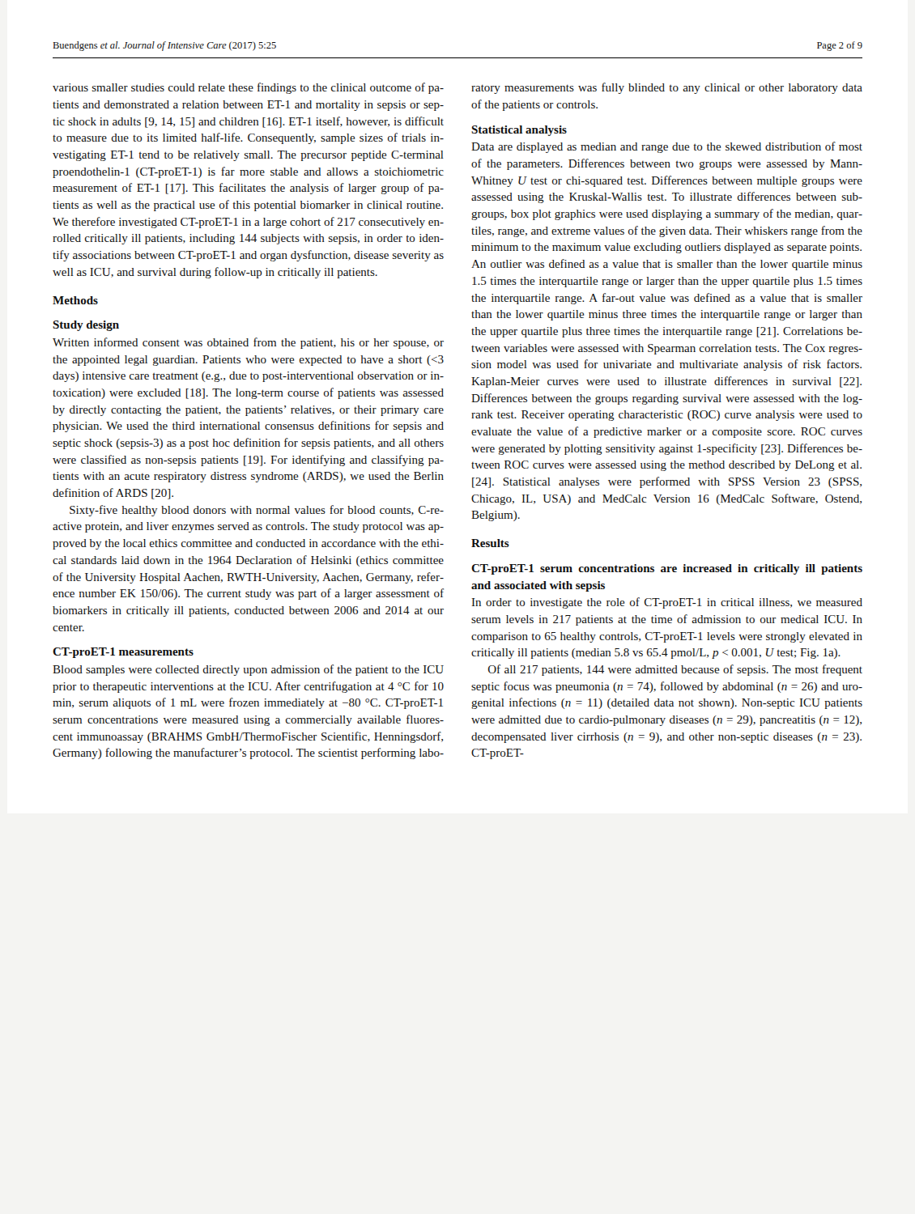Buendgens et al. Journal of Intensive Care (2017) 5:25 Page 2 of 9
various smaller studies could relate these findings to the clinical outcome of patients and demonstrated a relation between ET-1 and mortality in sepsis or septic shock in adults [9, 14, 15] and children [16]. ET-1 itself, however, is difficult to measure due to its limited half-life. Consequently, sample sizes of trials investigating ET-1 tend to be relatively small. The precursor peptide C-terminal proendothelin-1 (CT-proET-1) is far more stable and allows a stoichiometric measurement of ET-1 [17]. This facilitates the analysis of larger group of patients as well as the practical use of this potential biomarker in clinical routine. We therefore investigated CT-proET-1 in a large cohort of 217 consecutively enrolled critically ill patients, including 144 subjects with sepsis, in order to identify associations between CT-proET-1 and organ dysfunction, disease severity as well as ICU, and survival during follow-up in critically ill patients.
Methods
Study design
Written informed consent was obtained from the patient, his or her spouse, or the appointed legal guardian. Patients who were expected to have a short (<3 days) intensive care treatment (e.g., due to post-interventional observation or intoxication) were excluded [18]. The long-term course of patients was assessed by directly contacting the patient, the patients’ relatives, or their primary care physician. We used the third international consensus definitions for sepsis and septic shock (sepsis-3) as a post hoc definition for sepsis patients, and all others were classified as non-sepsis patients [19]. For identifying and classifying patients with an acute respiratory distress syndrome (ARDS), we used the Berlin definition of ARDS [20].
Sixty-five healthy blood donors with normal values for blood counts, C-reactive protein, and liver enzymes served as controls. The study protocol was approved by the local ethics committee and conducted in accordance with the ethical standards laid down in the 1964 Declaration of Helsinki (ethics committee of the University Hospital Aachen, RWTH-University, Aachen, Germany, reference number EK 150/06). The current study was part of a larger assessment of biomarkers in critically ill patients, conducted between 2006 and 2014 at our center.
CT-proET-1 measurements
Blood samples were collected directly upon admission of the patient to the ICU prior to therapeutic interventions at the ICU. After centrifugation at 4 °C for 10 min, serum aliquots of 1 mL were frozen immediately at −80 °C. CT-proET-1 serum concentrations were measured using a commercially available fluorescent immunoassay (BRAHMS GmbH/ThermoFischer Scientific, Henningsdorf, Germany) following the manufacturer’s protocol. The scientist performing laboratory measurements was fully blinded to any clinical or other laboratory data of the patients or controls.
Statistical analysis
Data are displayed as median and range due to the skewed distribution of most of the parameters. Differences between two groups were assessed by Mann-Whitney U test or chi-squared test. Differences between multiple groups were assessed using the Kruskal-Wallis test. To illustrate differences between subgroups, box plot graphics were used displaying a summary of the median, quartiles, range, and extreme values of the given data. Their whiskers range from the minimum to the maximum value excluding outliers displayed as separate points. An outlier was defined as a value that is smaller than the lower quartile minus 1.5 times the interquartile range or larger than the upper quartile plus 1.5 times the interquartile range. A far-out value was defined as a value that is smaller than the lower quartile minus three times the interquartile range or larger than the upper quartile plus three times the interquartile range [21]. Correlations between variables were assessed with Spearman correlation tests. The Cox regression model was used for univariate and multivariate analysis of risk factors. Kaplan-Meier curves were used to illustrate differences in survival [22]. Differences between the groups regarding survival were assessed with the log-rank test. Receiver operating characteristic (ROC) curve analysis were used to evaluate the value of a predictive marker or a composite score. ROC curves were generated by plotting sensitivity against 1-specificity [23]. Differences between ROC curves were assessed using the method described by DeLong et al. [24]. Statistical analyses were performed with SPSS Version 23 (SPSS, Chicago, IL, USA) and MedCalc Version 16 (MedCalc Software, Ostend, Belgium).
Results
CT-proET-1 serum concentrations are increased in critically ill patients and associated with sepsis
In order to investigate the role of CT-proET-1 in critical illness, we measured serum levels in 217 patients at the time of admission to our medical ICU. In comparison to 65 healthy controls, CT-proET-1 levels were strongly elevated in critically ill patients (median 5.8 vs 65.4 pmol/L, p < 0.001, U test; Fig. 1a).
Of all 217 patients, 144 were admitted because of sepsis. The most frequent septic focus was pneumonia (n = 74), followed by abdominal (n = 26) and urogenital infections (n = 11) (detailed data not shown). Non-septic ICU patients were admitted due to cardio-pulmonary diseases (n = 29), pancreatitis (n = 12), decompensated liver cirrhosis (n = 9), and other non-septic diseases (n = 23). CT-proET-